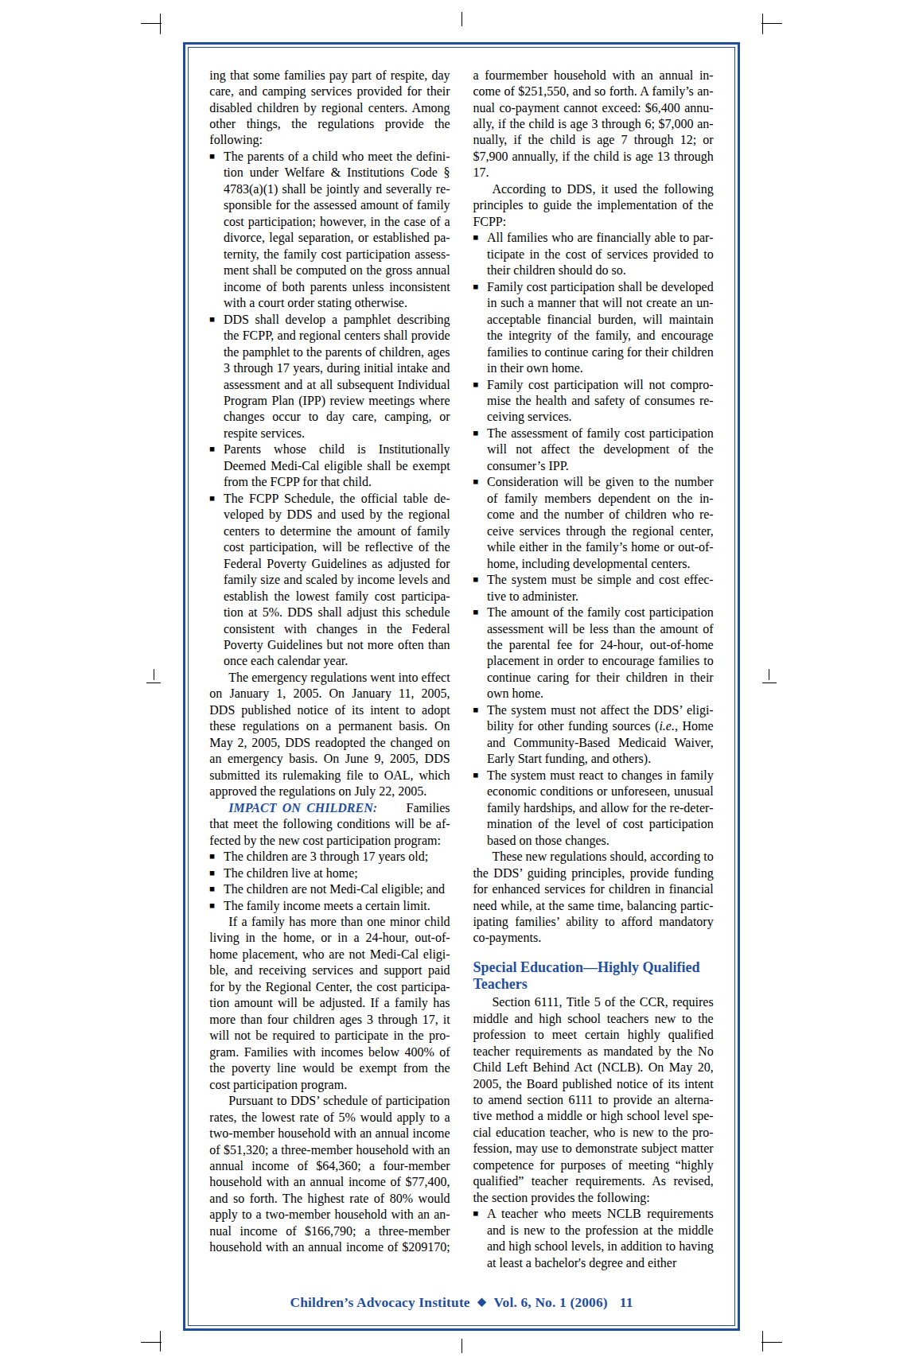ing that some families pay part of respite, day care, and camping services provided for their disabled children by regional centers. Among other things, the regulations provide the following:
The parents of a child who meet the definition under Welfare & Institutions Code § 4783(a)(1) shall be jointly and severally responsible for the assessed amount of family cost participation; however, in the case of a divorce, legal separation, or established paternity, the family cost participation assessment shall be computed on the gross annual income of both parents unless inconsistent with a court order stating otherwise.
DDS shall develop a pamphlet describing the FCPP, and regional centers shall provide the pamphlet to the parents of children, ages 3 through 17 years, during initial intake and assessment and at all subsequent Individual Program Plan (IPP) review meetings where changes occur to day care, camping, or respite services.
Parents whose child is Institutionally Deemed Medi-Cal eligible shall be exempt from the FCPP for that child.
The FCPP Schedule, the official table developed by DDS and used by the regional centers to determine the amount of family cost participation, will be reflective of the Federal Poverty Guidelines as adjusted for family size and scaled by income levels and establish the lowest family cost participation at 5%. DDS shall adjust this schedule consistent with changes in the Federal Poverty Guidelines but not more often than once each calendar year.
The emergency regulations went into effect on January 1, 2005. On January 11, 2005, DDS published notice of its intent to adopt these regulations on a permanent basis. On May 2, 2005, DDS readopted the changed on an emergency basis. On June 9, 2005, DDS submitted its rulemaking file to OAL, which approved the regulations on July 22, 2005.
IMPACT ON CHILDREN: Families that meet the following conditions will be affected by the new cost participation program:
The children are 3 through 17 years old;
The children live at home;
The children are not Medi-Cal eligible; and
The family income meets a certain limit.
If a family has more than one minor child living in the home, or in a 24-hour, out-of-home placement, who are not Medi-Cal eligible, and receiving services and support paid for by the Regional Center, the cost participation amount will be adjusted. If a family has more than four children ages 3 through 17, it will not be required to participate in the program. Families with incomes below 400% of the poverty line would be exempt from the cost participation program.
Pursuant to DDS’ schedule of participation rates, the lowest rate of 5% would apply to a two-member household with an annual income of $51,320; a three-member household with an annual income of $64,360; a four-member household with an annual income of $77,400, and so forth. The highest rate of 80% would apply to a two-member household with an annual income of $166,790; a three-member household with an annual income of $209170; a fourmember household with an annual income of $251,550, and so forth. A family’s annual co-payment cannot exceed: $6,400 annually, if the child is age 3 through 6; $7,000 annually, if the child is age 7 through 12; or $7,900 annually, if the child is age 13 through 17.
According to DDS, it used the following principles to guide the implementation of the FCPP:
All families who are financially able to participate in the cost of services provided to their children should do so.
Family cost participation shall be developed in such a manner that will not create an unacceptable financial burden, will maintain the integrity of the family, and encourage families to continue caring for their children in their own home.
Family cost participation will not compromise the health and safety of consumes receiving services.
The assessment of family cost participation will not affect the development of the consumer’s IPP.
Consideration will be given to the number of family members dependent on the income and the number of children who receive services through the regional center, while either in the family’s home or out-of-home, including developmental centers.
The system must be simple and cost effective to administer.
The amount of the family cost participation assessment will be less than the amount of the parental fee for 24-hour, out-of-home placement in order to encourage families to continue caring for their children in their own home.
The system must not affect the DDS’ eligibility for other funding sources (i.e., Home and Community-Based Medicaid Waiver, Early Start funding, and others).
The system must react to changes in family economic conditions or unforeseen, unusual family hardships, and allow for the re-determination of the level of cost participation based on those changes.
These new regulations should, according to the DDS’ guiding principles, provide funding for enhanced services for children in financial need while, at the same time, balancing participating families’ ability to afford mandatory co-payments.
Special Education—Highly Qualified Teachers
Section 6111, Title 5 of the CCR, requires middle and high school teachers new to the profession to meet certain highly qualified teacher requirements as mandated by the No Child Left Behind Act (NCLB). On May 20, 2005, the Board published notice of its intent to amend section 6111 to provide an alternative method a middle or high school level special education teacher, who is new to the profession, may use to demonstrate subject matter competence for purposes of meeting “highly qualified” teacher requirements. As revised, the section provides the following:
A teacher who meets NCLB requirements and is new to the profession at the middle and high school levels, in addition to having at least a bachelor's degree and either
Children’s Advocacy Institute ◆ Vol. 6, No. 1 (2006) 11